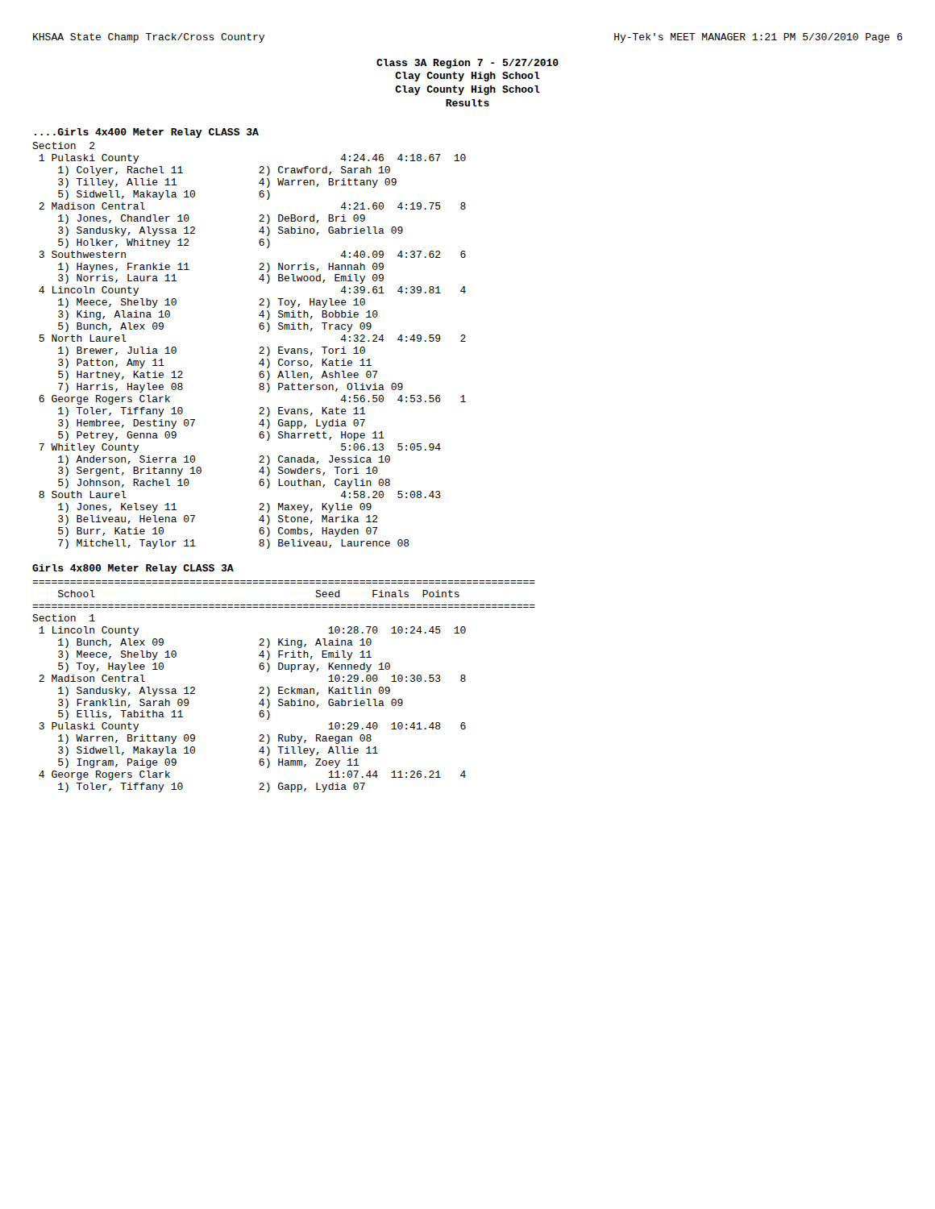KHSAA State Champ Track/Cross Country Hy-Tek's MEET MANAGER 1:21 PM 5/30/2010 Page 6
Class 3A Region 7 - 5/27/2010
Clay County High School
Clay County High School
Results
....Girls 4x400 Meter Relay CLASS 3A
Section  2
 1 Pulaski County                                4:24.46  4:18.67  10
    1) Colyer, Rachel 11            2) Crawford, Sarah 10
    3) Tilley, Allie 11             4) Warren, Brittany 09
    5) Sidwell, Makayla 10          6)
 2 Madison Central                               4:21.60  4:19.75   8
    1) Jones, Chandler 10           2) DeBord, Bri 09
    3) Sandusky, Alyssa 12          4) Sabino, Gabriella 09
    5) Holker, Whitney 12           6)
 3 Southwestern                                  4:40.09  4:37.62   6
    1) Haynes, Frankie 11           2) Norris, Hannah 09
    3) Norris, Laura 11             4) Belwood, Emily 09
 4 Lincoln County                                4:39.61  4:39.81   4
    1) Meece, Shelby 10             2) Toy, Haylee 10
    3) King, Alaina 10              4) Smith, Bobbie 10
    5) Bunch, Alex 09               6) Smith, Tracy 09
 5 North Laurel                                  4:32.24  4:49.59   2
    1) Brewer, Julia 10             2) Evans, Tori 10
    3) Patton, Amy 11               4) Corso, Katie 11
    5) Hartney, Katie 12            6) Allen, Ashlee 07
    7) Harris, Haylee 08            8) Patterson, Olivia 09
 6 George Rogers Clark                           4:56.50  4:53.56   1
    1) Toler, Tiffany 10            2) Evans, Kate 11
    3) Hembree, Destiny 07          4) Gapp, Lydia 07
    5) Petrey, Genna 09             6) Sharrett, Hope 11
 7 Whitley County                                5:06.13  5:05.94
    1) Anderson, Sierra 10          2) Canada, Jessica 10
    3) Sergent, Britanny 10         4) Sowders, Tori 10
    5) Johnson, Rachel 10           6) Louthan, Caylin 08
 8 South Laurel                                  4:58.20  5:08.43
    1) Jones, Kelsey 11             2) Maxey, Kylie 09
    3) Beliveau, Helena 07          4) Stone, Marika 12
    5) Burr, Katie 10               6) Combs, Hayden 07
    7) Mitchell, Taylor 11          8) Beliveau, Laurence 08
Girls 4x800 Meter Relay CLASS 3A
================================================================================
    School                                   Seed     Finals  Points
================================================================================
Section  1
 1 Lincoln County                              10:28.70  10:24.45  10
    1) Bunch, Alex 09               2) King, Alaina 10
    3) Meece, Shelby 10             4) Frith, Emily 11
    5) Toy, Haylee 10               6) Dupray, Kennedy 10
 2 Madison Central                             10:29.00  10:30.53   8
    1) Sandusky, Alyssa 12          2) Eckman, Kaitlin 09
    3) Franklin, Sarah 09           4) Sabino, Gabriella 09
    5) Ellis, Tabitha 11            6)
 3 Pulaski County                              10:29.40  10:41.48   6
    1) Warren, Brittany 09          2) Ruby, Raegan 08
    3) Sidwell, Makayla 10          4) Tilley, Allie 11
    5) Ingram, Paige 09             6) Hamm, Zoey 11
 4 George Rogers Clark                         11:07.44  11:26.21   4
    1) Toler, Tiffany 10            2) Gapp, Lydia 07